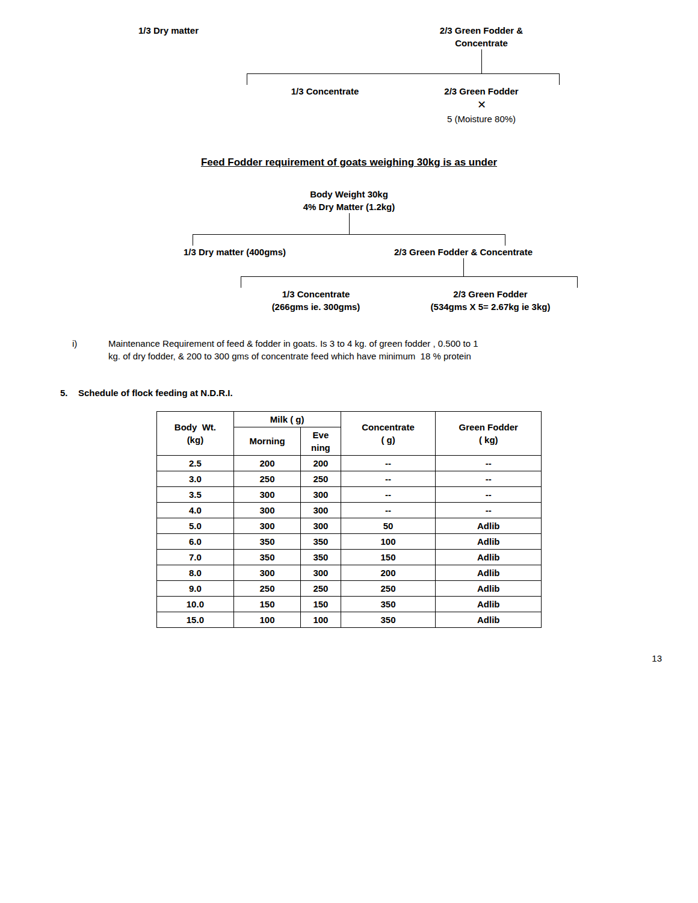1/3 Dry matter
2/3 Green Fodder &
Concentrate
1/3 Concentrate
2/3 Green Fodder
✕
5 (Moisture 80%)
Feed Fodder requirement of goats weighing 30kg is as under
Body Weight 30kg
4% Dry Matter (1.2kg)
1/3 Dry matter (400gms)
2/3 Green Fodder & Concentrate
1/3 Concentrate
(266gms ie. 300gms)
2/3 Green Fodder
(534gms X 5= 2.67kg ie 3kg)
i)
Maintenance Requirement of feed & fodder in goats. Is 3 to 4 kg. of green fodder , 0.500 to 1 kg. of dry fodder, & 200 to 300 gms of concentrate feed which have minimum 18 % protein
5.
Schedule of flock feeding at N.D.R.I.
| Body Wt. (kg) | Milk ( g) | Concentrate ( g) | Green Fodder ( kg) |
| --- | --- | --- | --- |
| Morning | Eve ning |
| 2.5 | 200 | 200 | -- | -- |
| 3.0 | 250 | 250 | -- | -- |
| 3.5 | 300 | 300 | -- | -- |
| 4.0 | 300 | 300 | -- | -- |
| 5.0 | 300 | 300 | 50 | Adlib |
| 6.0 | 350 | 350 | 100 | Adlib |
| 7.0 | 350 | 350 | 150 | Adlib |
| 8.0 | 300 | 300 | 200 | Adlib |
| 9.0 | 250 | 250 | 250 | Adlib |
| 10.0 | 150 | 150 | 350 | Adlib |
| 15.0 | 100 | 100 | 350 | Adlib |
13